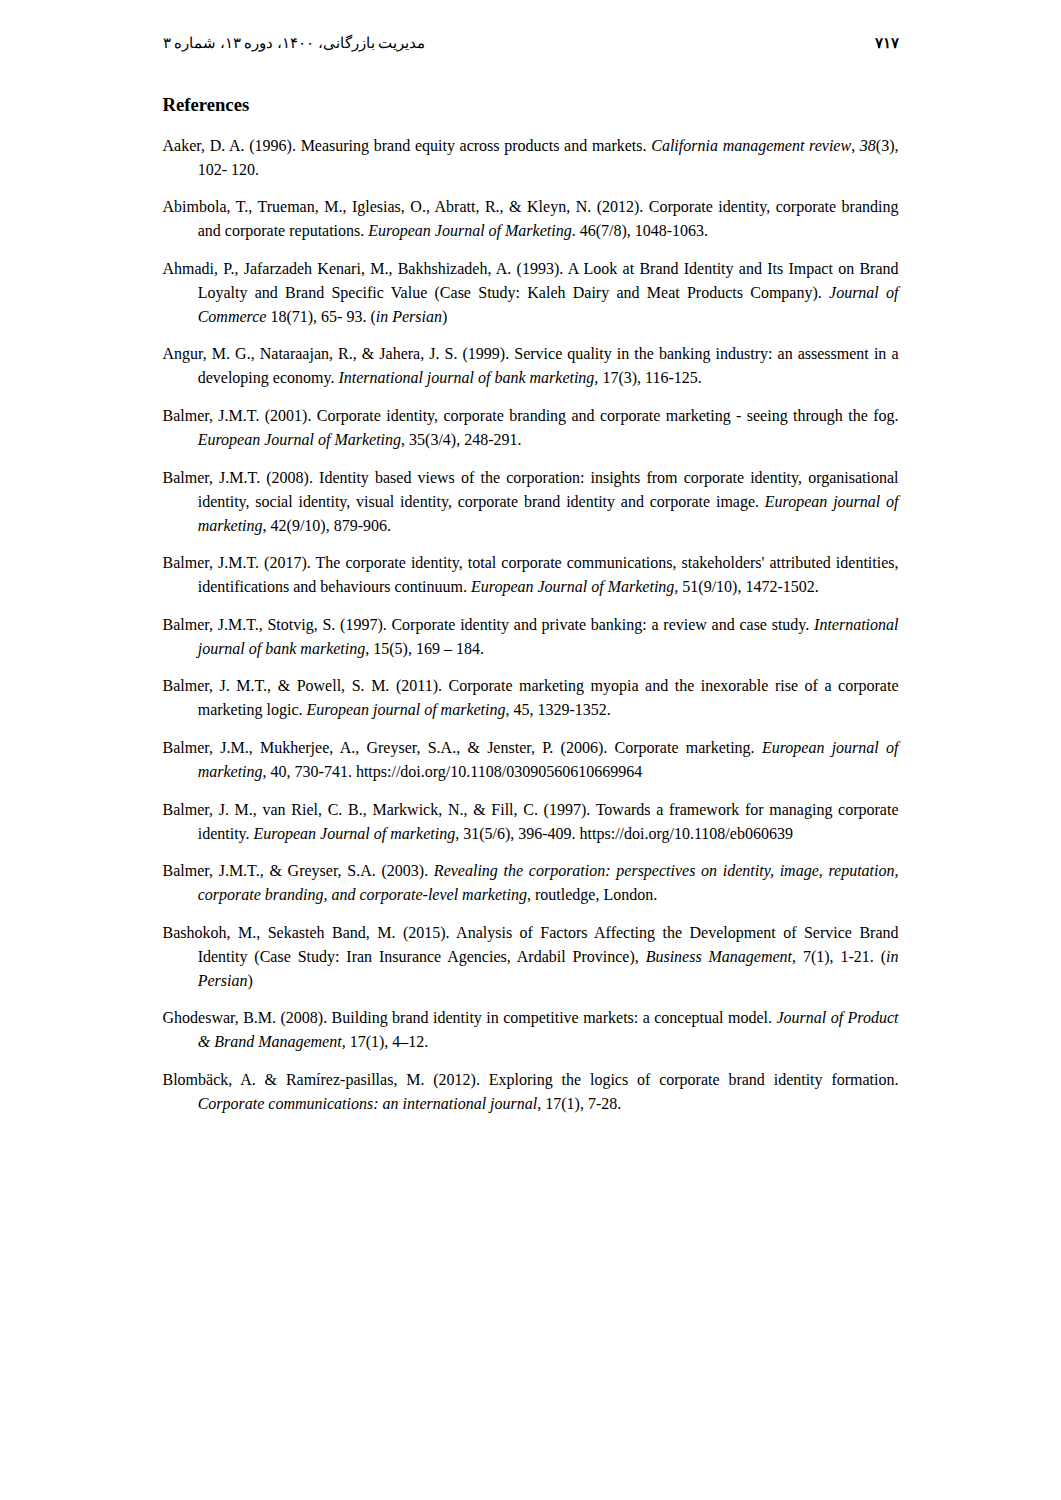مدیریت بازرگانی، ۱۴۰۰، دوره ۱۳، شماره ۳ ۷۱۷
References
Aaker, D. A. (1996). Measuring brand equity across products and markets. California management review, 38(3), 102- 120.
Abimbola, T., Trueman, M., Iglesias, O., Abratt, R., & Kleyn, N. (2012). Corporate identity, corporate branding and corporate reputations. European Journal of Marketing. 46(7/8), 1048-1063.
Ahmadi, P., Jafarzadeh Kenari, M., Bakhshizadeh, A. (1993). A Look at Brand Identity and Its Impact on Brand Loyalty and Brand Specific Value (Case Study: Kaleh Dairy and Meat Products Company). Journal of Commerce 18(71), 65- 93. (in Persian)
Angur, M. G., Nataraajan, R., & Jahera, J. S. (1999). Service quality in the banking industry: an assessment in a developing economy. International journal of bank marketing, 17(3), 116-125.
Balmer, J.M.T. (2001). Corporate identity, corporate branding and corporate marketing - seeing through the fog. European Journal of Marketing, 35(3/4), 248-291.
Balmer, J.M.T. (2008). Identity based views of the corporation: insights from corporate identity, organisational identity, social identity, visual identity, corporate brand identity and corporate image. European journal of marketing, 42(9/10), 879-906.
Balmer, J.M.T. (2017). The corporate identity, total corporate communications, stakeholders' attributed identities, identifications and behaviours continuum. European Journal of Marketing, 51(9/10), 1472-1502.
Balmer, J.M.T., Stotvig, S. (1997). Corporate identity and private banking: a review and case study. International journal of bank marketing, 15(5), 169 – 184.
Balmer, J. M.T., & Powell, S. M. (2011). Corporate marketing myopia and the inexorable rise of a corporate marketing logic. European journal of marketing, 45, 1329-1352.
Balmer, J.M., Mukherjee, A., Greyser, S.A., & Jenster, P. (2006). Corporate marketing. European journal of marketing, 40, 730-741. https://doi.org/10.1108/03090560610669964
Balmer, J. M., van Riel, C. B., Markwick, N., & Fill, C. (1997). Towards a framework for managing corporate identity. European Journal of marketing, 31(5/6), 396-409. https://doi.org/10.1108/eb060639
Balmer, J.M.T., & Greyser, S.A. (2003). Revealing the corporation: perspectives on identity, image, reputation, corporate branding, and corporate-level marketing, routledge, London.
Bashokoh, M., Sekasteh Band, M. (2015). Analysis of Factors Affecting the Development of Service Brand Identity (Case Study: Iran Insurance Agencies, Ardabil Province), Business Management, 7(1), 1-21. (in Persian)
Ghodeswar, B.M. (2008). Building brand identity in competitive markets: a conceptual model. Journal of Product & Brand Management, 17(1), 4–12.
Blombäck, A. & Ramírez-pasillas, M. (2012). Exploring the logics of corporate brand identity formation. Corporate communications: an international journal, 17(1), 7-28.